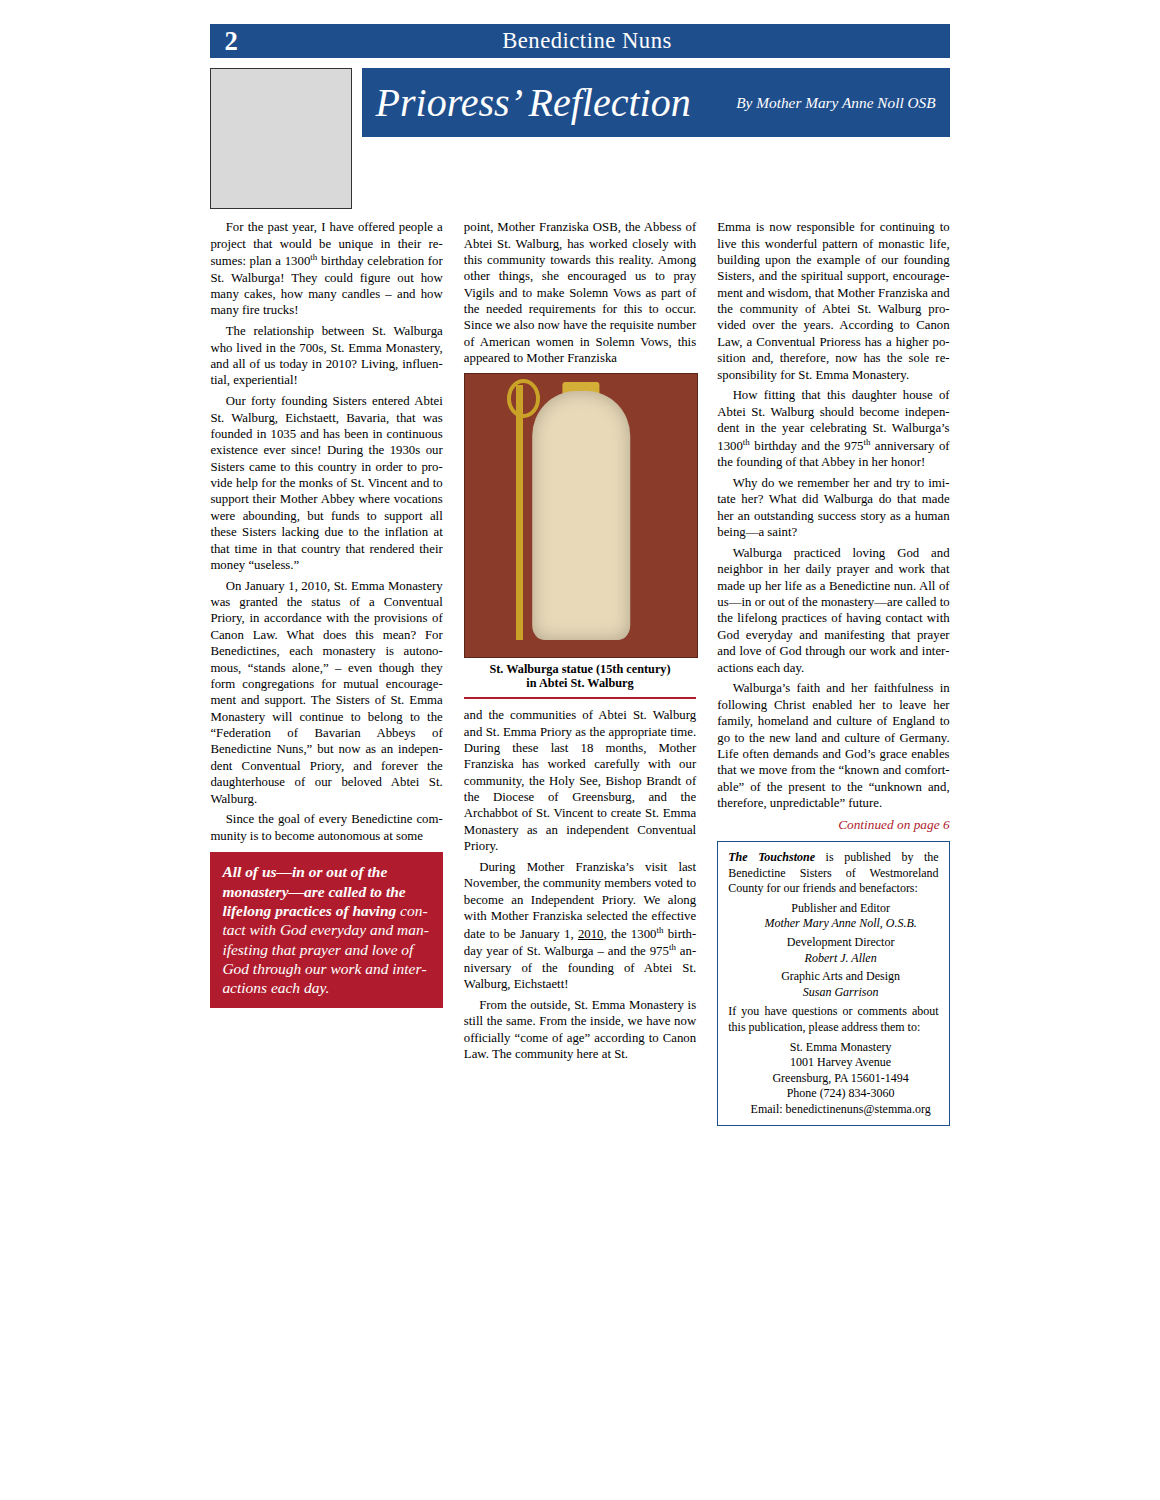2
Benedictine Nuns
Prioress’ Reflection
By Mother Mary Anne Noll OSB
For the past year, I have offered people a project that would be unique in their resumes: plan a 1300th birthday celebration for St. Walburga! They could figure out how many cakes, how many candles – and how many fire trucks!
The relationship between St. Walburga who lived in the 700s, St. Emma Monastery, and all of us today in 2010? Living, influential, experiential!
Our forty founding Sisters entered Abtei St. Walburg, Eichstaett, Bavaria, that was founded in 1035 and has been in continuous existence ever since! During the 1930s our Sisters came to this country in order to provide help for the monks of St. Vincent and to support their Mother Abbey where vocations were abounding, but funds to support all these Sisters lacking due to the inflation at that time in that country that rendered their money “useless.”
On January 1, 2010, St. Emma Monastery was granted the status of a Conventual Priory, in accordance with the provisions of Canon Law. What does this mean? For Benedictines, each monastery is autonomous, “stands alone,” – even though they form congregations for mutual encouragement and support. The Sisters of St. Emma Monastery will continue to belong to the “Federation of Bavarian Abbeys of Benedictine Nuns,” but now as an independent Conventual Priory, and forever the daughterhouse of our beloved Abtei St. Walburg.
Since the goal of every Benedictine community is to become autonomous at some
All of us—in or out of the monastery—are called to the lifelong practices of having contact with God everyday and manifesting that prayer and love of God through our work and interactions each day.
point, Mother Franziska OSB, the Abbess of Abtei St. Walburg, has worked closely with this community towards this reality. Among other things, she encouraged us to pray Vigils and to make Solemn Vows as part of the needed requirements for this to occur. Since we also now have the requisite number of American women in Solemn Vows, this appeared to Mother Franziska
St. Walburga statue (15th century)
in Abtei St. Walburg
and the communities of Abtei St. Walburg and St. Emma Priory as the appropriate time. During these last 18 months, Mother Franziska has worked carefully with our community, the Holy See, Bishop Brandt of the Diocese of Greensburg, and the Archabbot of St. Vincent to create St. Emma Monastery as an independent Conventual Priory.
During Mother Franziska’s visit last November, the community members voted to become an Independent Priory. We along with Mother Franziska selected the effective date to be January 1, 2010, the 1300th birthday year of St. Walburga – and the 975th anniversary of the founding of Abtei St. Walburg, Eichstaett!
From the outside, St. Emma Monastery is still the same. From the inside, we have now officially “come of age” according to Canon Law. The community here at St.
Emma is now responsible for continuing to live this wonderful pattern of monastic life, building upon the example of our founding Sisters, and the spiritual support, encouragement and wisdom, that Mother Franziska and the community of Abtei St. Walburg provided over the years. According to Canon Law, a Conventual Prioress has a higher position and, therefore, now has the sole responsibility for St. Emma Monastery.
How fitting that this daughter house of Abtei St. Walburg should become independent in the year celebrating St. Walburga’s 1300th birthday and the 975th anniversary of the founding of that Abbey in her honor!
Why do we remember her and try to imitate her? What did Walburga do that made her an outstanding success story as a human being—a saint?
Walburga practiced loving God and neighbor in her daily prayer and work that made up her life as a Benedictine nun. All of us—in or out of the monastery—are called to the lifelong practices of having contact with God everyday and manifesting that prayer and love of God through our work and interactions each day.
Walburga’s faith and her faithfulness in following Christ enabled her to leave her family, homeland and culture of England to go to the new land and culture of Germany. Life often demands and God’s grace enables that we move from the “known and comfortable” of the present to the “unknown and, therefore, unpredictable” future.
Continued on page 6
The Touchstone is published by the Benedictine Sisters of Westmoreland County for our friends and benefactors:
Publisher and Editor
Mother Mary Anne Noll, O.S.B.
Development Director
Robert J. Allen
Graphic Arts and Design
Susan Garrison
If you have questions or comments about this publication, please address them to:
St. Emma Monastery
1001 Harvey Avenue
Greensburg, PA 15601-1494
Phone (724) 834-3060
Email: benedictinenuns@stemma.org